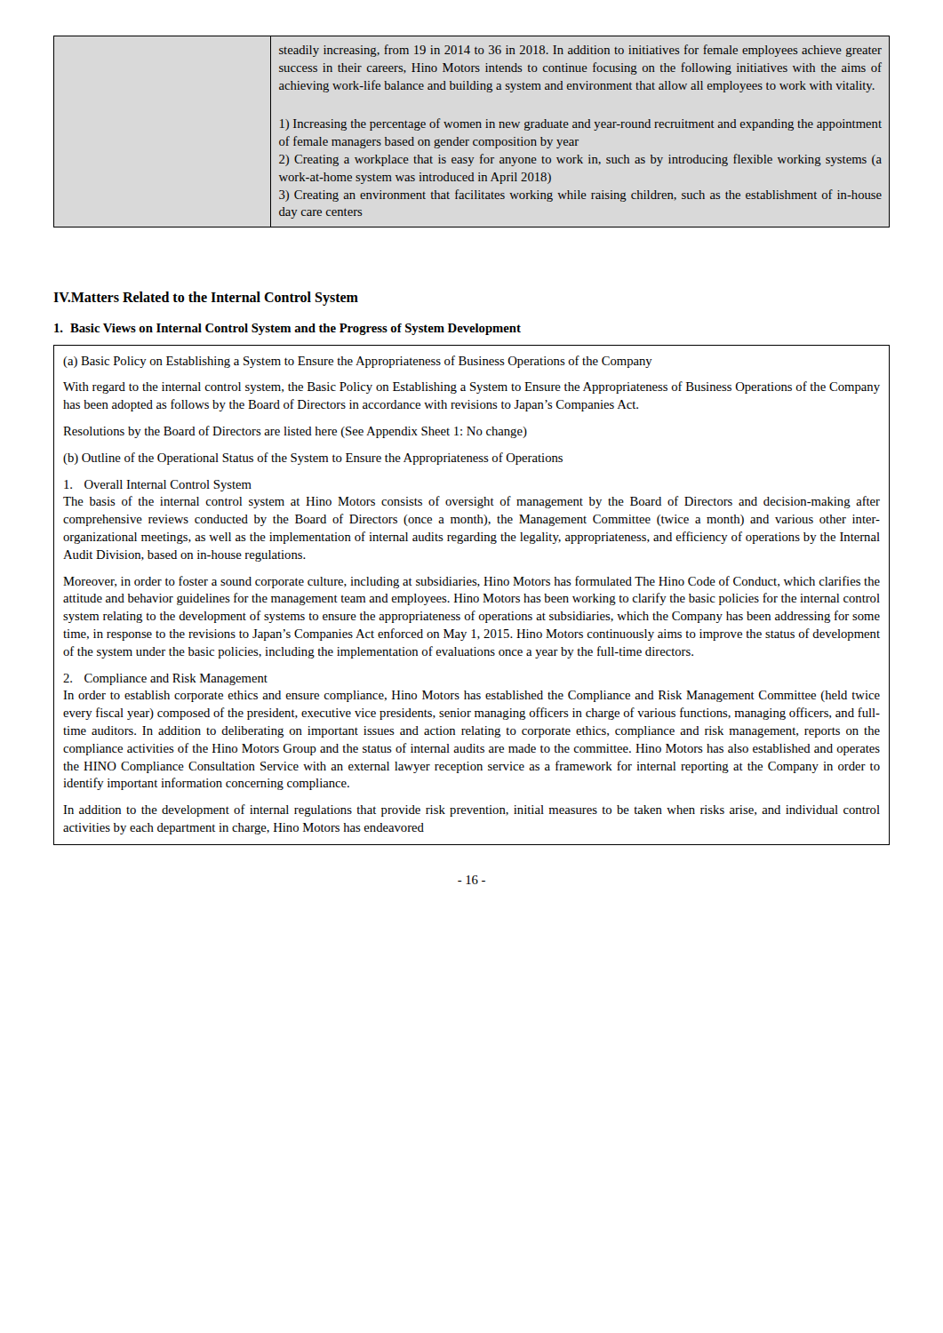| | steadily increasing, from 19 in 2014 to 36 in 2018. In addition to initiatives for female employees achieve greater success in their careers, Hino Motors intends to continue focusing on the following initiatives with the aims of achieving work-life balance and building a system and environment that allow all employees to work with vitality. 1) Increasing the percentage of women in new graduate and year-round recruitment and expanding the appointment of female managers based on gender composition by year 2) Creating a workplace that is easy for anyone to work in, such as by introducing flexible working systems (a work-at-home system was introduced in April 2018) 3) Creating an environment that facilitates working while raising children, such as the establishment of in-house day care centers |
IV.Matters Related to the Internal Control System
1. Basic Views on Internal Control System and the Progress of System Development
| (a) Basic Policy on Establishing a System to Ensure the Appropriateness of Business Operations of the Company With regard to the internal control system, the Basic Policy on Establishing a System to Ensure the Appropriateness of Business Operations of the Company has been adopted as follows by the Board of Directors in accordance with revisions to Japan’s Companies Act. Resolutions by the Board of Directors are listed here (See Appendix Sheet 1: No change) (b) Outline of the Operational Status of the System to Ensure the Appropriateness of Operations 1. Overall Internal Control System The basis of the internal control system at Hino Motors consists of oversight of management by the Board of Directors and decision-making after comprehensive reviews conducted by the Board of Directors (once a month), the Management Committee (twice a month) and various other inter-organizational meetings, as well as the implementation of internal audits regarding the legality, appropriateness, and efficiency of operations by the Internal Audit Division, based on in-house regulations. Moreover, in order to foster a sound corporate culture, including at subsidiaries, Hino Motors has formulated The Hino Code of Conduct, which clarifies the attitude and behavior guidelines for the management team and employees. Hino Motors has been working to clarify the basic policies for the internal control system relating to the development of systems to ensure the appropriateness of operations at subsidiaries, which the Company has been addressing for some time, in response to the revisions to Japan’s Companies Act enforced on May 1, 2015. Hino Motors continuously aims to improve the status of development of the system under the basic policies, including the implementation of evaluations once a year by the full-time directors. 2. Compliance and Risk Management In order to establish corporate ethics and ensure compliance, Hino Motors has established the Compliance and Risk Management Committee (held twice every fiscal year) composed of the president, executive vice presidents, senior managing officers in charge of various functions, managing officers, and full-time auditors. In addition to deliberating on important issues and action relating to corporate ethics, compliance and risk management, reports on the compliance activities of the Hino Motors Group and the status of internal audits are made to the committee. Hino Motors has also established and operates the HINO Compliance Consultation Service with an external lawyer reception service as a framework for internal reporting at the Company in order to identify important information concerning compliance. In addition to the development of internal regulations that provide risk prevention, initial measures to be taken when risks arise, and individual control activities by each department in charge, Hino Motors has endeavored |
- 16 -